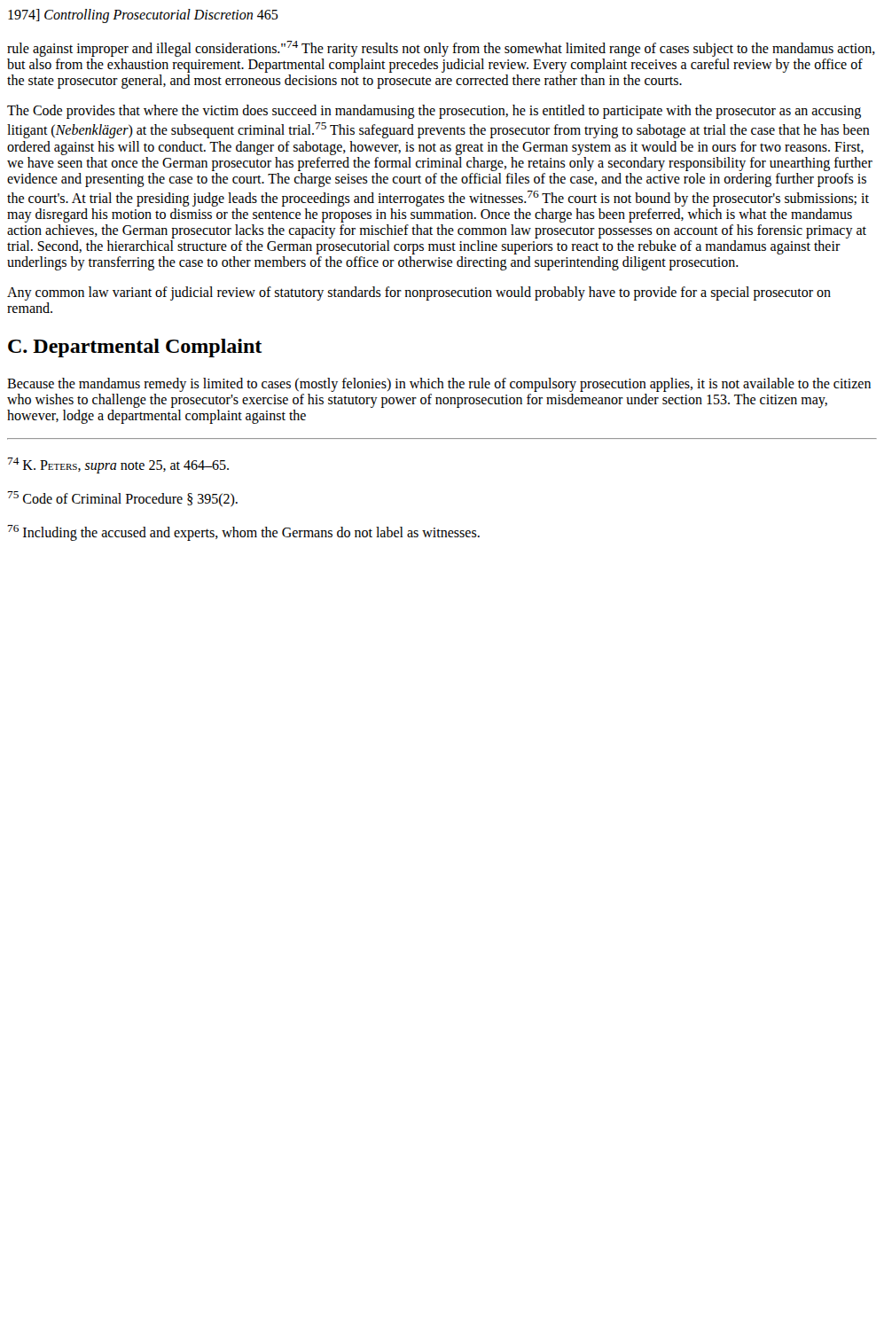1974] Controlling Prosecutorial Discretion 465
rule against improper and illegal considerations."74 The rarity results not only from the somewhat limited range of cases subject to the mandamus action, but also from the exhaustion requirement. Departmental complaint precedes judicial review. Every complaint receives a careful review by the office of the state prosecutor general, and most erroneous decisions not to prosecute are corrected there rather than in the courts.
The Code provides that where the victim does succeed in mandamusing the prosecution, he is entitled to participate with the prosecutor as an accusing litigant (Nebenkläger) at the subsequent criminal trial.75 This safeguard prevents the prosecutor from trying to sabotage at trial the case that he has been ordered against his will to conduct. The danger of sabotage, however, is not as great in the German system as it would be in ours for two reasons. First, we have seen that once the German prosecutor has preferred the formal criminal charge, he retains only a secondary responsibility for unearthing further evidence and presenting the case to the court. The charge seises the court of the official files of the case, and the active role in ordering further proofs is the court's. At trial the presiding judge leads the proceedings and interrogates the witnesses.76 The court is not bound by the prosecutor's submissions; it may disregard his motion to dismiss or the sentence he proposes in his summation. Once the charge has been preferred, which is what the mandamus action achieves, the German prosecutor lacks the capacity for mischief that the common law prosecutor possesses on account of his forensic primacy at trial. Second, the hierarchical structure of the German prosecutorial corps must incline superiors to react to the rebuke of a mandamus against their underlings by transferring the case to other members of the office or otherwise directing and superintending diligent prosecution.
Any common law variant of judicial review of statutory standards for nonprosecution would probably have to provide for a special prosecutor on remand.
C. Departmental Complaint
Because the mandamus remedy is limited to cases (mostly felonies) in which the rule of compulsory prosecution applies, it is not available to the citizen who wishes to challenge the prosecutor's exercise of his statutory power of nonprosecution for misdemeanor under section 153. The citizen may, however, lodge a departmental complaint against the
74 K. Peters, supra note 25, at 464–65.
75 Code of Criminal Procedure § 395(2).
76 Including the accused and experts, whom the Germans do not label as witnesses.